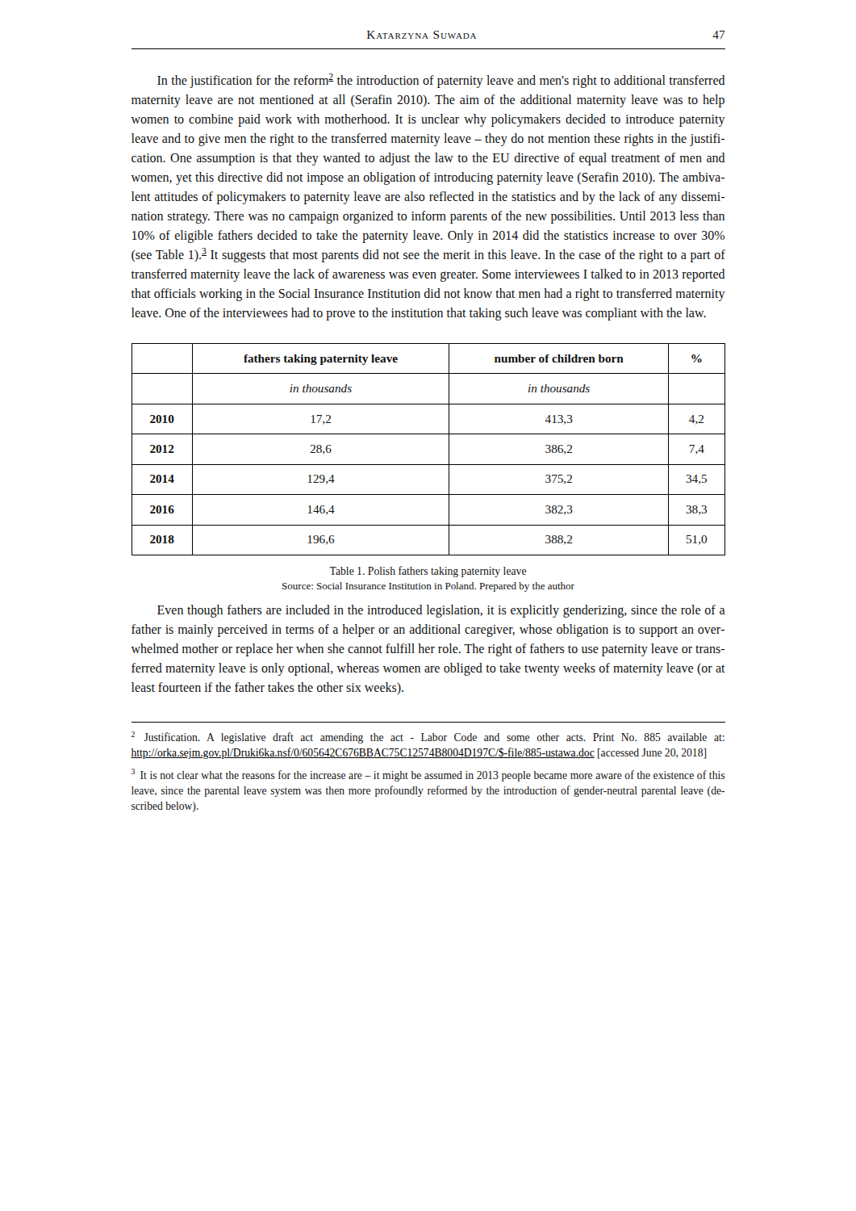Katarzyna Suwada 47
In the justification for the reform2 the introduction of paternity leave and men's right to additional transferred maternity leave are not mentioned at all (Serafin 2010). The aim of the additional maternity leave was to help women to combine paid work with motherhood. It is unclear why policymakers decided to introduce paternity leave and to give men the right to the transferred maternity leave – they do not mention these rights in the justification. One assumption is that they wanted to adjust the law to the EU directive of equal treatment of men and women, yet this directive did not impose an obligation of introducing paternity leave (Serafin 2010). The ambivalent attitudes of policymakers to paternity leave are also reflected in the statistics and by the lack of any dissemination strategy. There was no campaign organized to inform parents of the new possibilities. Until 2013 less than 10% of eligible fathers decided to take the paternity leave. Only in 2014 did the statistics increase to over 30% (see Table 1).3 It suggests that most parents did not see the merit in this leave. In the case of the right to a part of transferred maternity leave the lack of awareness was even greater. Some interviewees I talked to in 2013 reported that officials working in the Social Insurance Institution did not know that men had a right to transferred maternity leave. One of the interviewees had to prove to the institution that taking such leave was compliant with the law.
Table 1. Polish fathers taking paternity leave Source: Social Insurance Institution in Poland. Prepared by the author
| | fathers taking paternity leave | number of children born | % |
| --- | --- | --- | --- |
| | in thousands | in thousands | |
| 2010 | 17,2 | 413,3 | 4,2 |
| 2012 | 28,6 | 386,2 | 7,4 |
| 2014 | 129,4 | 375,2 | 34,5 |
| 2016 | 146,4 | 382,3 | 38,3 |
| 2018 | 196,6 | 388,2 | 51,0 |
Even though fathers are included in the introduced legislation, it is explicitly genderizing, since the role of a father is mainly perceived in terms of a helper or an additional caregiver, whose obligation is to support an overwhelmed mother or replace her when she cannot fulfill her role. The right of fathers to use paternity leave or transferred maternity leave is only optional, whereas women are obliged to take twenty weeks of maternity leave (or at least fourteen if the father takes the other six weeks).
2 Justification. A legislative draft act amending the act - Labor Code and some other acts. Print No. 885 available at: http://orka.sejm.gov.pl/Druki6ka.nsf/0/605642C676BBAC75C12574B8004D197C/$-file/885-ustawa.doc [accessed June 20, 2018]
3 It is not clear what the reasons for the increase are – it might be assumed in 2013 people became more aware of the existence of this leave, since the parental leave system was then more profoundly reformed by the introduction of gender-neutral parental leave (described below).